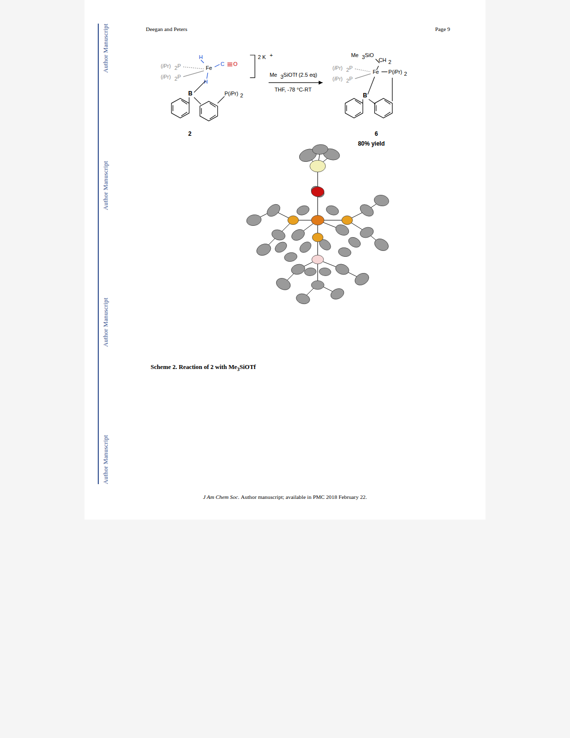Author Manuscript Author Manuscript Author Manuscript Author Manuscript
Deegan and Peters
Page 9
H C O Fe (iPr) 2 P (iPr) 2 P H B P(iPr) 2 2 K + 2 Me 3 SiOTf (2.5 eq) THF, -78 °C-RT Me 3 SiO CH 2 Fe (iPr) 2 P (iPr) 2 P P(iPr) 2 B 6 80% yield
Scheme 2. Reaction of 2 with Me3SiOTf
J Am Chem Soc. Author manuscript; available in PMC 2018 February 22.